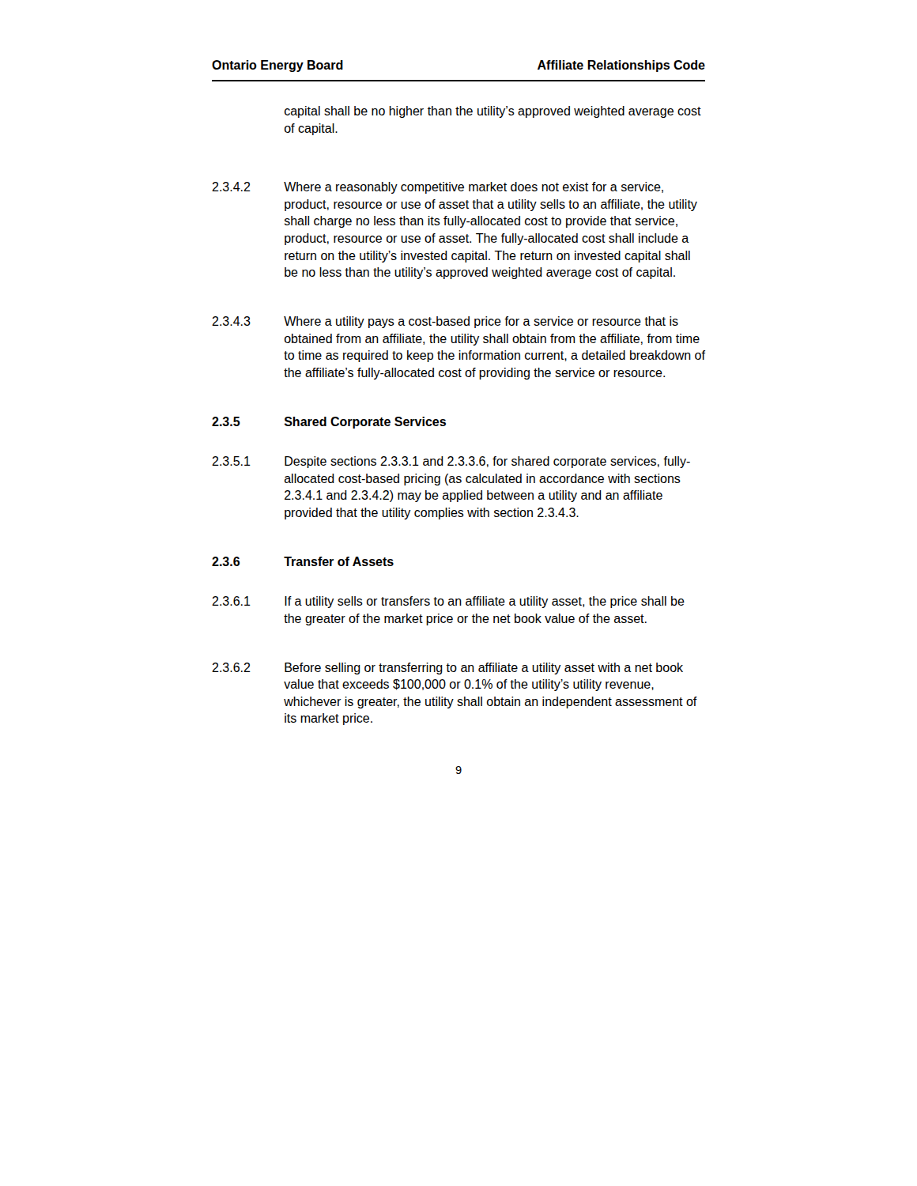Ontario Energy Board Affiliate Relationships Code
capital shall be no higher than the utility’s approved weighted average cost of capital.
2.3.4.2
Where a reasonably competitive market does not exist for a service, product, resource or use of asset that a utility sells to an affiliate, the utility shall charge no less than its fully-allocated cost to provide that service, product, resource or use of asset. The fully-allocated cost shall include a return on the utility’s invested capital. The return on invested capital shall be no less than the utility’s approved weighted average cost of capital.
2.3.4.3
Where a utility pays a cost-based price for a service or resource that is obtained from an affiliate, the utility shall obtain from the affiliate, from time to time as required to keep the information current, a detailed breakdown of the affiliate’s fully-allocated cost of providing the service or resource.
2.3.5 Shared Corporate Services
2.3.5.1
Despite sections 2.3.3.1 and 2.3.3.6, for shared corporate services, fully-allocated cost-based pricing (as calculated in accordance with sections 2.3.4.1 and 2.3.4.2) may be applied between a utility and an affiliate provided that the utility complies with section 2.3.4.3.
2.3.6 Transfer of Assets
2.3.6.1
If a utility sells or transfers to an affiliate a utility asset, the price shall be the greater of the market price or the net book value of the asset.
2.3.6.2
Before selling or transferring to an affiliate a utility asset with a net book value that exceeds $100,000 or 0.1% of the utility’s utility revenue, whichever is greater, the utility shall obtain an independent assessment of its market price.
9